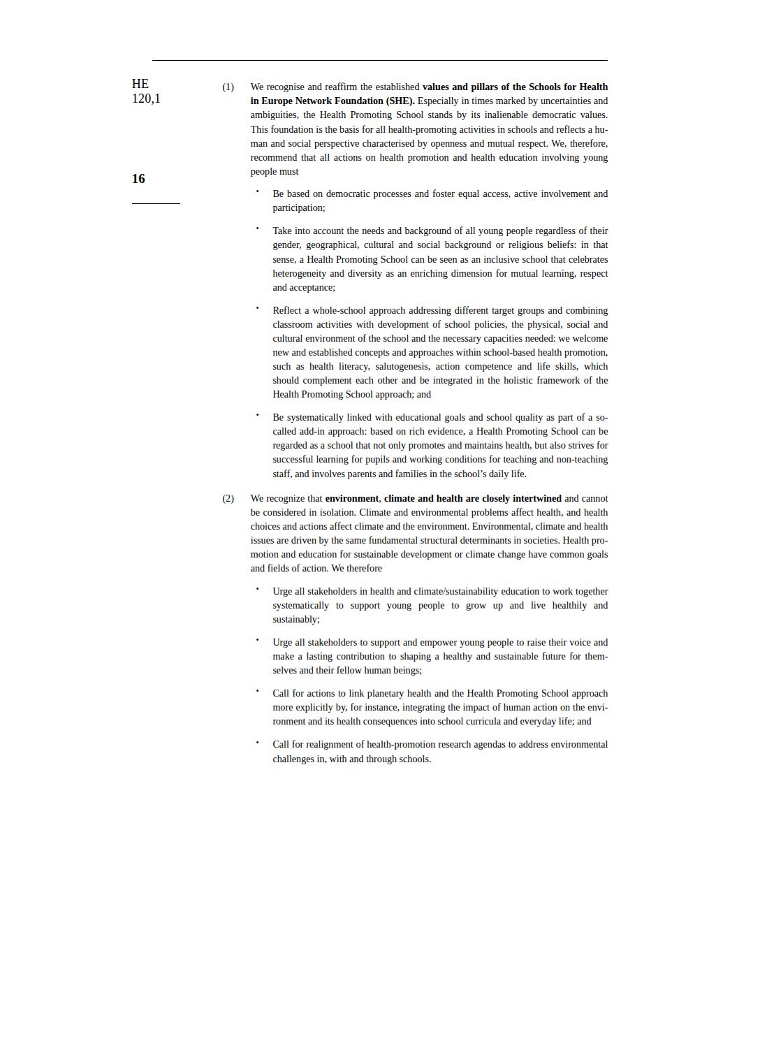HE
120,1
16
(1) We recognise and reaffirm the established values and pillars of the Schools for Health in Europe Network Foundation (SHE). Especially in times marked by uncertainties and ambiguities, the Health Promoting School stands by its inalienable democratic values. This foundation is the basis for all health-promoting activities in schools and reflects a human and social perspective characterised by openness and mutual respect. We, therefore, recommend that all actions on health promotion and health education involving young people must
Be based on democratic processes and foster equal access, active involvement and participation;
Take into account the needs and background of all young people regardless of their gender, geographical, cultural and social background or religious beliefs: in that sense, a Health Promoting School can be seen as an inclusive school that celebrates heterogeneity and diversity as an enriching dimension for mutual learning, respect and acceptance;
Reflect a whole-school approach addressing different target groups and combining classroom activities with development of school policies, the physical, social and cultural environment of the school and the necessary capacities needed: we welcome new and established concepts and approaches within school-based health promotion, such as health literacy, salutogenesis, action competence and life skills, which should complement each other and be integrated in the holistic framework of the Health Promoting School approach; and
Be systematically linked with educational goals and school quality as part of a so-called add-in approach: based on rich evidence, a Health Promoting School can be regarded as a school that not only promotes and maintains health, but also strives for successful learning for pupils and working conditions for teaching and non-teaching staff, and involves parents and families in the school’s daily life.
(2) We recognize that environment, climate and health are closely intertwined and cannot be considered in isolation. Climate and environmental problems affect health, and health choices and actions affect climate and the environment. Environmental, climate and health issues are driven by the same fundamental structural determinants in societies. Health promotion and education for sustainable development or climate change have common goals and fields of action. We therefore
Urge all stakeholders in health and climate/sustainability education to work together systematically to support young people to grow up and live healthily and sustainably;
Urge all stakeholders to support and empower young people to raise their voice and make a lasting contribution to shaping a healthy and sustainable future for themselves and their fellow human beings;
Call for actions to link planetary health and the Health Promoting School approach more explicitly by, for instance, integrating the impact of human action on the environment and its health consequences into school curricula and everyday life; and
Call for realignment of health-promotion research agendas to address environmental challenges in, with and through schools.